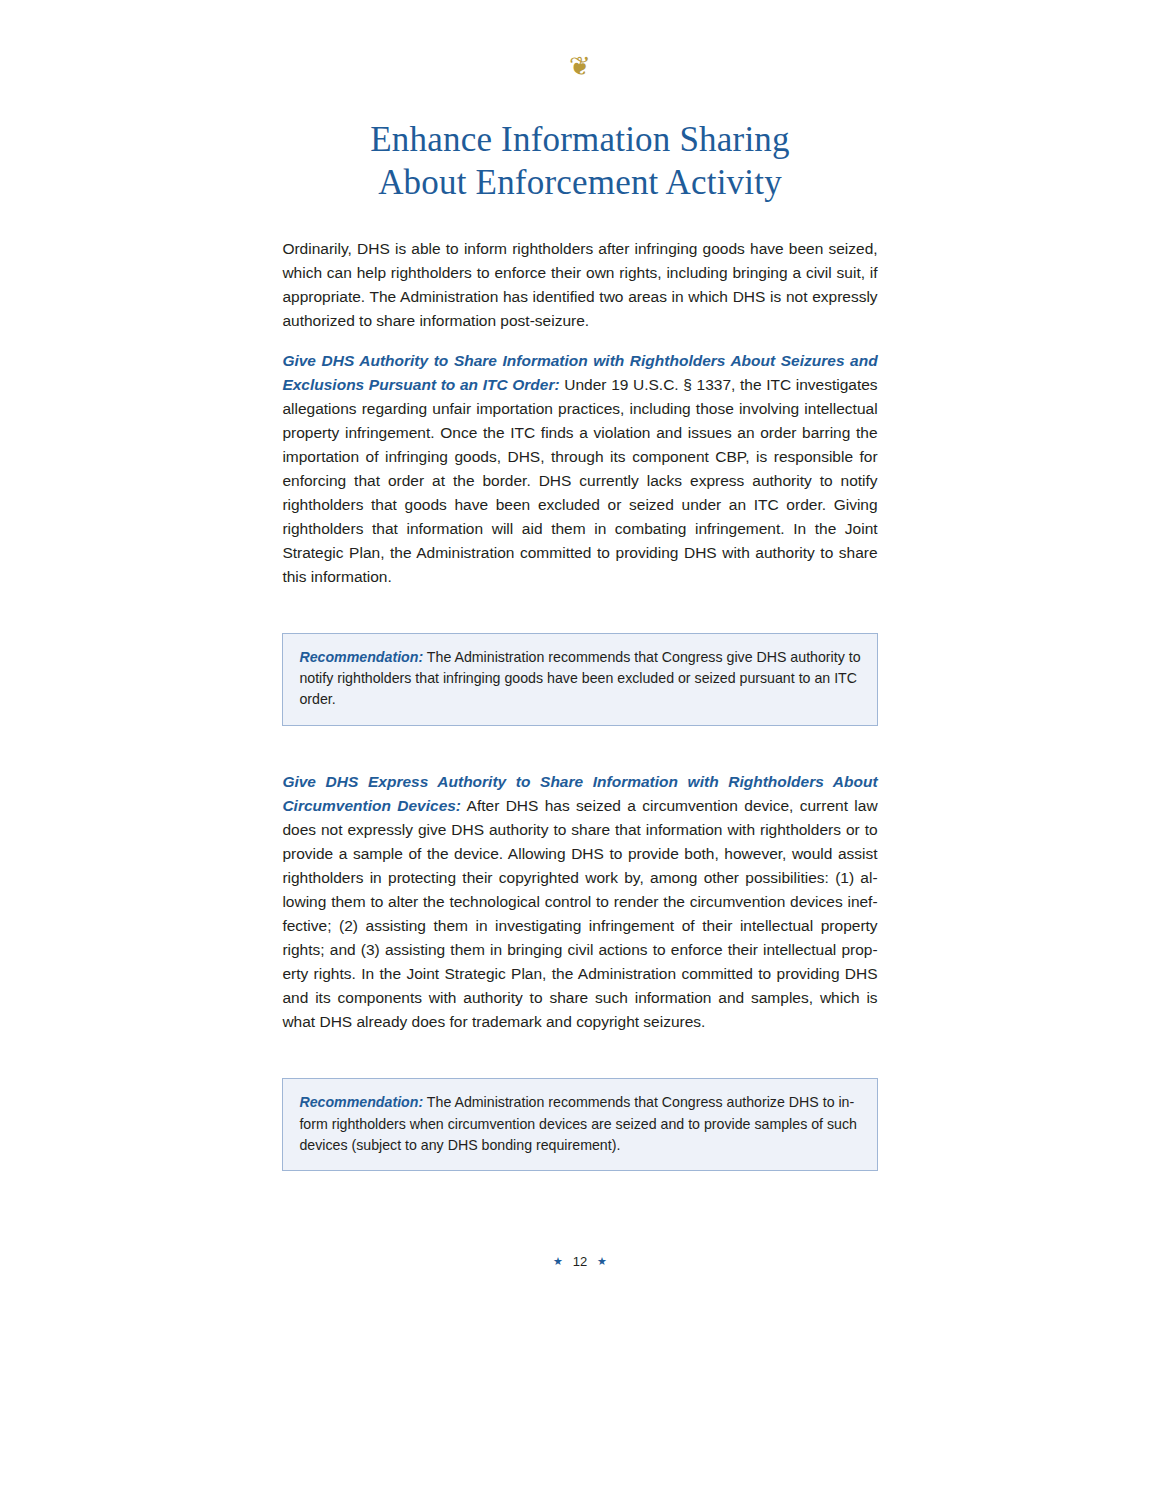❦
Enhance Information Sharing
About Enforcement Activity
Ordinarily, DHS is able to inform rightholders after infringing goods have been seized, which can help rightholders to enforce their own rights, including bringing a civil suit, if appropriate. The Administration has identified two areas in which DHS is not expressly authorized to share information post-seizure.
Give DHS Authority to Share Information with Rightholders About Seizures and Exclusions Pursuant to an ITC Order: Under 19 U.S.C. § 1337, the ITC investigates allegations regarding unfair importation practices, including those involving intellectual property infringement. Once the ITC finds a violation and issues an order barring the importation of infringing goods, DHS, through its component CBP, is responsible for enforcing that order at the border. DHS currently lacks express authority to notify rightholders that goods have been excluded or seized under an ITC order. Giving rightholders that information will aid them in combating infringement. In the Joint Strategic Plan, the Administration committed to providing DHS with authority to share this information.
Recommendation: The Administration recommends that Congress give DHS authority to notify rightholders that infringing goods have been excluded or seized pursuant to an ITC order.
Give DHS Express Authority to Share Information with Rightholders About Circumvention Devices: After DHS has seized a circumvention device, current law does not expressly give DHS authority to share that information with rightholders or to provide a sample of the device. Allowing DHS to provide both, however, would assist rightholders in protecting their copyrighted work by, among other possibilities: (1) allowing them to alter the technological control to render the circumvention devices ineffective; (2) assisting them in investigating infringement of their intellectual property rights; and (3) assisting them in bringing civil actions to enforce their intellectual property rights. In the Joint Strategic Plan, the Administration committed to providing DHS and its components with authority to share such information and samples, which is what DHS already does for trademark and copyright seizures.
Recommendation: The Administration recommends that Congress authorize DHS to inform rightholders when circumvention devices are seized and to provide samples of such devices (subject to any DHS bonding requirement).
★12★